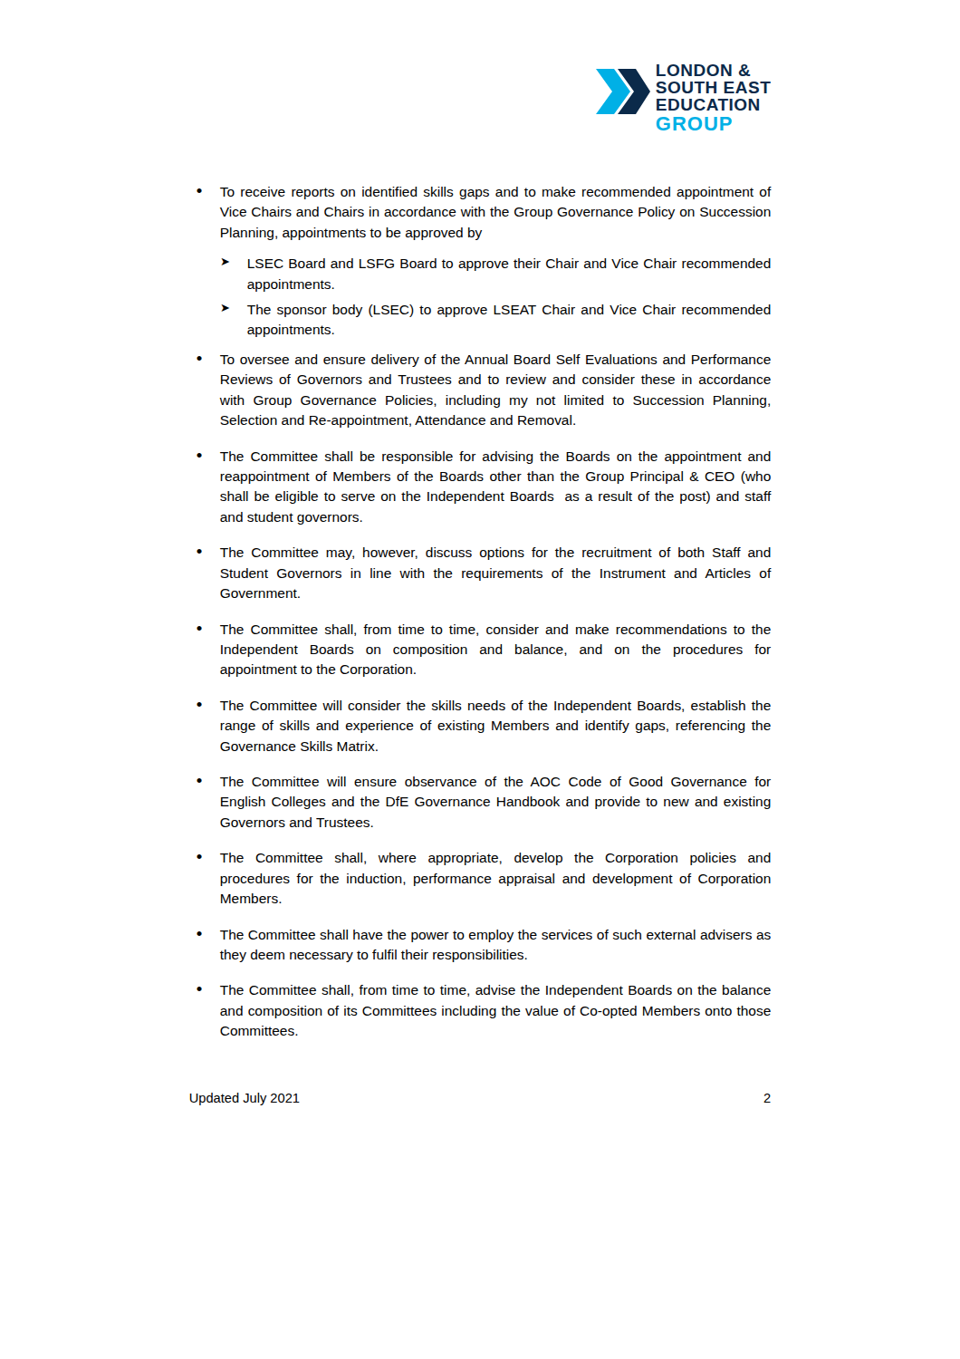LONDON & SOUTH EAST EDUCATION GROUP
To receive reports on identified skills gaps and to make recommended appointment of Vice Chairs and Chairs in accordance with the Group Governance Policy on Succession Planning, appointments to be approved by
LSEC Board and LSFG Board to approve their Chair and Vice Chair recommended appointments.
The sponsor body (LSEC) to approve LSEAT Chair and Vice Chair recommended appointments.
To oversee and ensure delivery of the Annual Board Self Evaluations and Performance Reviews of Governors and Trustees and to review and consider these in accordance with Group Governance Policies, including my not limited to Succession Planning, Selection and Re-appointment, Attendance and Removal.
The Committee shall be responsible for advising the Boards on the appointment and reappointment of Members of the Boards other than the Group Principal & CEO (who shall be eligible to serve on the Independent Boards as a result of the post) and staff and student governors.
The Committee may, however, discuss options for the recruitment of both Staff and Student Governors in line with the requirements of the Instrument and Articles of Government.
The Committee shall, from time to time, consider and make recommendations to the Independent Boards on composition and balance, and on the procedures for appointment to the Corporation.
The Committee will consider the skills needs of the Independent Boards, establish the range of skills and experience of existing Members and identify gaps, referencing the Governance Skills Matrix.
The Committee will ensure observance of the AOC Code of Good Governance for English Colleges and the DfE Governance Handbook and provide to new and existing Governors and Trustees.
The Committee shall, where appropriate, develop the Corporation policies and procedures for the induction, performance appraisal and development of Corporation Members.
The Committee shall have the power to employ the services of such external advisers as they deem necessary to fulfil their responsibilities.
The Committee shall, from time to time, advise the Independent Boards on the balance and composition of its Committees including the value of Co-opted Members onto those Committees.
Updated July 2021 2